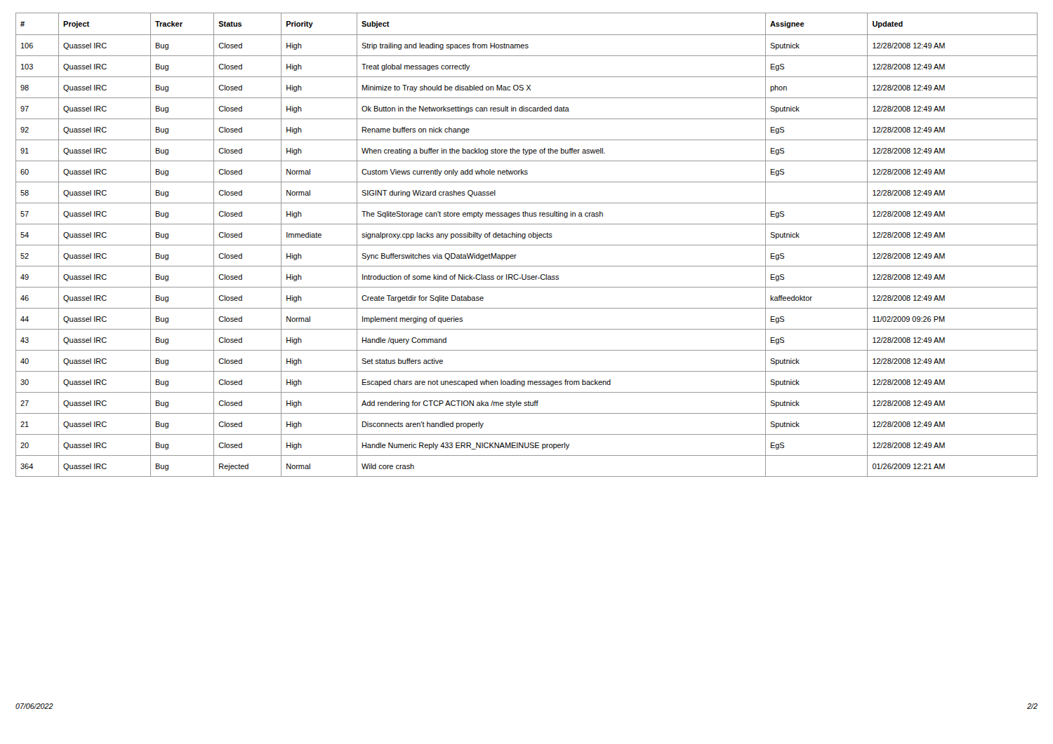| # | Project | Tracker | Status | Priority | Subject | Assignee | Updated |
| --- | --- | --- | --- | --- | --- | --- | --- |
| 106 | Quassel IRC | Bug | Closed | High | Strip trailing and leading spaces from Hostnames | Sputnick | 12/28/2008 12:49 AM |
| 103 | Quassel IRC | Bug | Closed | High | Treat global messages correctly | EgS | 12/28/2008 12:49 AM |
| 98 | Quassel IRC | Bug | Closed | High | Minimize to Tray should be disabled on Mac OS X | phon | 12/28/2008 12:49 AM |
| 97 | Quassel IRC | Bug | Closed | High | Ok Button in the Networksettings can result in discarded data | Sputnick | 12/28/2008 12:49 AM |
| 92 | Quassel IRC | Bug | Closed | High | Rename buffers on nick change | EgS | 12/28/2008 12:49 AM |
| 91 | Quassel IRC | Bug | Closed | High | When creating a buffer in the backlog store the type of the buffer aswell. | EgS | 12/28/2008 12:49 AM |
| 60 | Quassel IRC | Bug | Closed | Normal | Custom Views currently only add whole networks | EgS | 12/28/2008 12:49 AM |
| 58 | Quassel IRC | Bug | Closed | Normal | SIGINT during Wizard crashes Quassel | | 12/28/2008 12:49 AM |
| 57 | Quassel IRC | Bug | Closed | High | The SqliteStorage can't store empty messages thus resulting in a crash | EgS | 12/28/2008 12:49 AM |
| 54 | Quassel IRC | Bug | Closed | Immediate | signalproxy.cpp lacks any possibilty of detaching objects | Sputnick | 12/28/2008 12:49 AM |
| 52 | Quassel IRC | Bug | Closed | High | Sync Bufferswitches via QDataWidgetMapper | EgS | 12/28/2008 12:49 AM |
| 49 | Quassel IRC | Bug | Closed | High | Introduction of some kind of Nick-Class or IRC-User-Class | EgS | 12/28/2008 12:49 AM |
| 46 | Quassel IRC | Bug | Closed | High | Create Targetdir for Sqlite Database | kaffeedoktor | 12/28/2008 12:49 AM |
| 44 | Quassel IRC | Bug | Closed | Normal | Implement merging of queries | EgS | 11/02/2009 09:26 PM |
| 43 | Quassel IRC | Bug | Closed | High | Handle /query Command | EgS | 12/28/2008 12:49 AM |
| 40 | Quassel IRC | Bug | Closed | High | Set status buffers active | Sputnick | 12/28/2008 12:49 AM |
| 30 | Quassel IRC | Bug | Closed | High | Escaped chars are not unescaped when loading messages from backend | Sputnick | 12/28/2008 12:49 AM |
| 27 | Quassel IRC | Bug | Closed | High | Add rendering for CTCP ACTION aka /me style stuff | Sputnick | 12/28/2008 12:49 AM |
| 21 | Quassel IRC | Bug | Closed | High | Disconnects aren't handled properly | Sputnick | 12/28/2008 12:49 AM |
| 20 | Quassel IRC | Bug | Closed | High | Handle Numeric Reply 433 ERR_NICKNAMEINUSE properly | EgS | 12/28/2008 12:49 AM |
| 364 | Quassel IRC | Bug | Rejected | Normal | Wild core crash | | 01/26/2009 12:21 AM |
07/06/2022 2/2